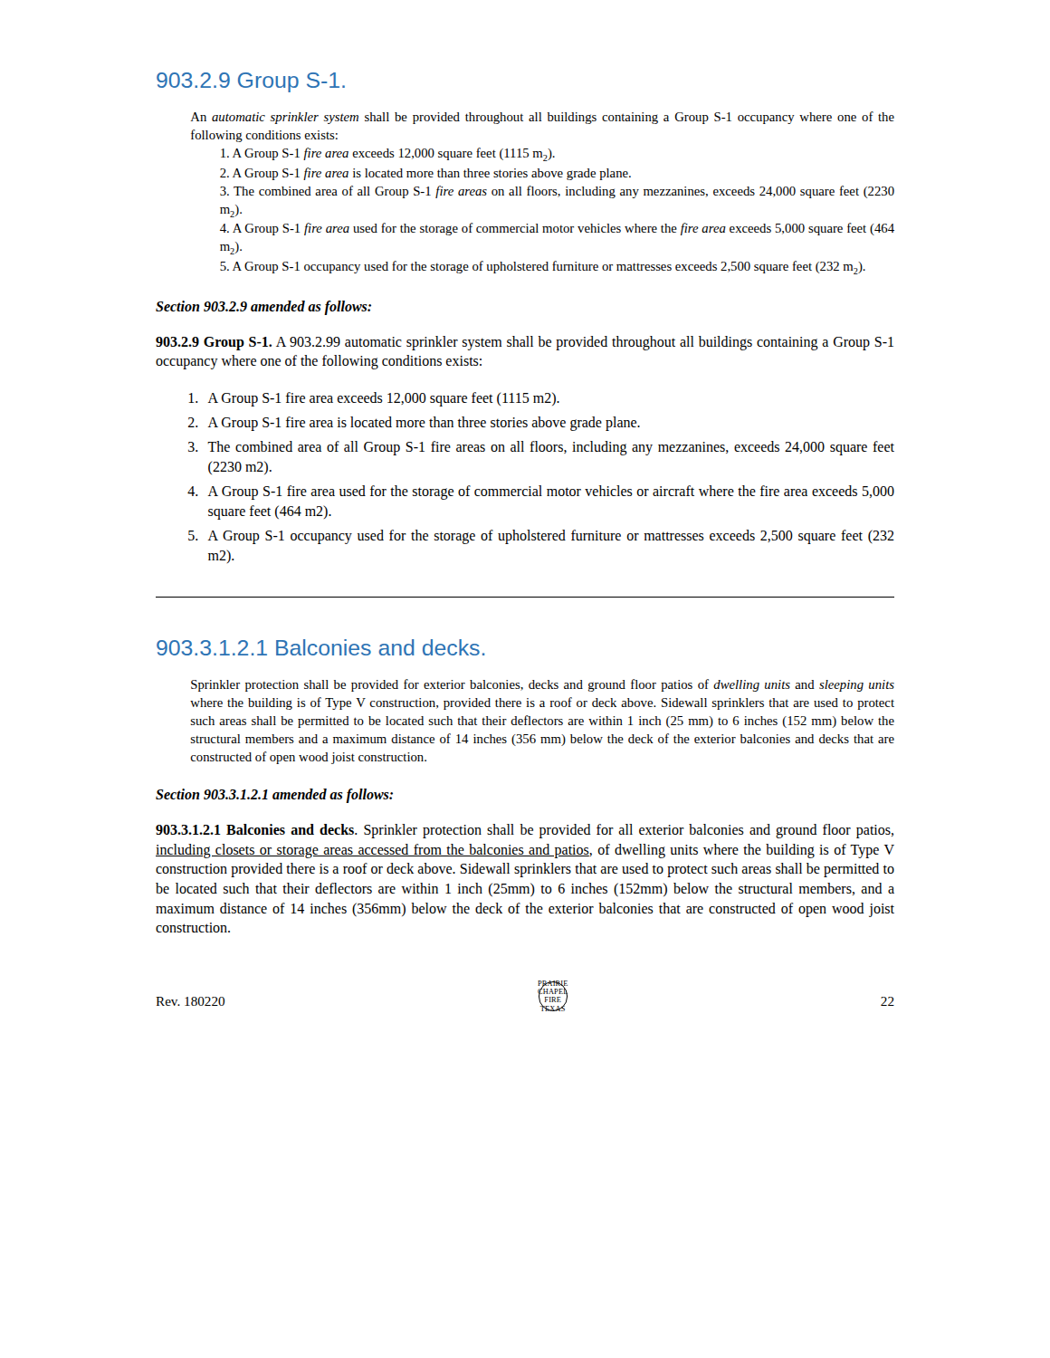903.2.9 Group S-1.
An automatic sprinkler system shall be provided throughout all buildings containing a Group S-1 occupancy where one of the following conditions exists:
1. A Group S-1 fire area exceeds 12,000 square feet (1115 m2).
2. A Group S-1 fire area is located more than three stories above grade plane.
3. The combined area of all Group S-1 fire areas on all floors, including any mezzanines, exceeds 24,000 square feet (2230 m2).
4. A Group S-1 fire area used for the storage of commercial motor vehicles where the fire area exceeds 5,000 square feet (464 m2).
5. A Group S-1 occupancy used for the storage of upholstered furniture or mattresses exceeds 2,500 square feet (232 m2).
Section 903.2.9 amended as follows:
903.2.9 Group S-1. A 903.2.99 automatic sprinkler system shall be provided throughout all buildings containing a Group S-1 occupancy where one of the following conditions exists:
A Group S-1 fire area exceeds 12,000 square feet (1115 m2).
A Group S-1 fire area is located more than three stories above grade plane.
The combined area of all Group S-1 fire areas on all floors, including any mezzanines, exceeds 24,000 square feet (2230 m2).
A Group S-1 fire area used for the storage of commercial motor vehicles or aircraft where the fire area exceeds 5,000 square feet (464 m2).
A Group S-1 occupancy used for the storage of upholstered furniture or mattresses exceeds 2,500 square feet (232 m2).
903.3.1.2.1 Balconies and decks.
Sprinkler protection shall be provided for exterior balconies, decks and ground floor patios of dwelling units and sleeping units where the building is of Type V construction, provided there is a roof or deck above. Sidewall sprinklers that are used to protect such areas shall be permitted to be located such that their deflectors are within 1 inch (25 mm) to 6 inches (152 mm) below the structural members and a maximum distance of 14 inches (356 mm) below the deck of the exterior balconies and decks that are constructed of open wood joist construction.
Section 903.3.1.2.1 amended as follows:
903.3.1.2.1 Balconies and decks. Sprinkler protection shall be provided for all exterior balconies and ground floor patios, including closets or storage areas accessed from the balconies and patios, of dwelling units where the building is of Type V construction provided there is a roof or deck above. Sidewall sprinklers that are used to protect such areas shall be permitted to be located such that their deflectors are within 1 inch (25mm) to 6 inches (152mm) below the structural members, and a maximum distance of 14 inches (356mm) below the deck of the exterior balconies that are constructed of open wood joist construction.
Rev. 180220
PRAIRIE CHAPEL FIRE TEXAS
22